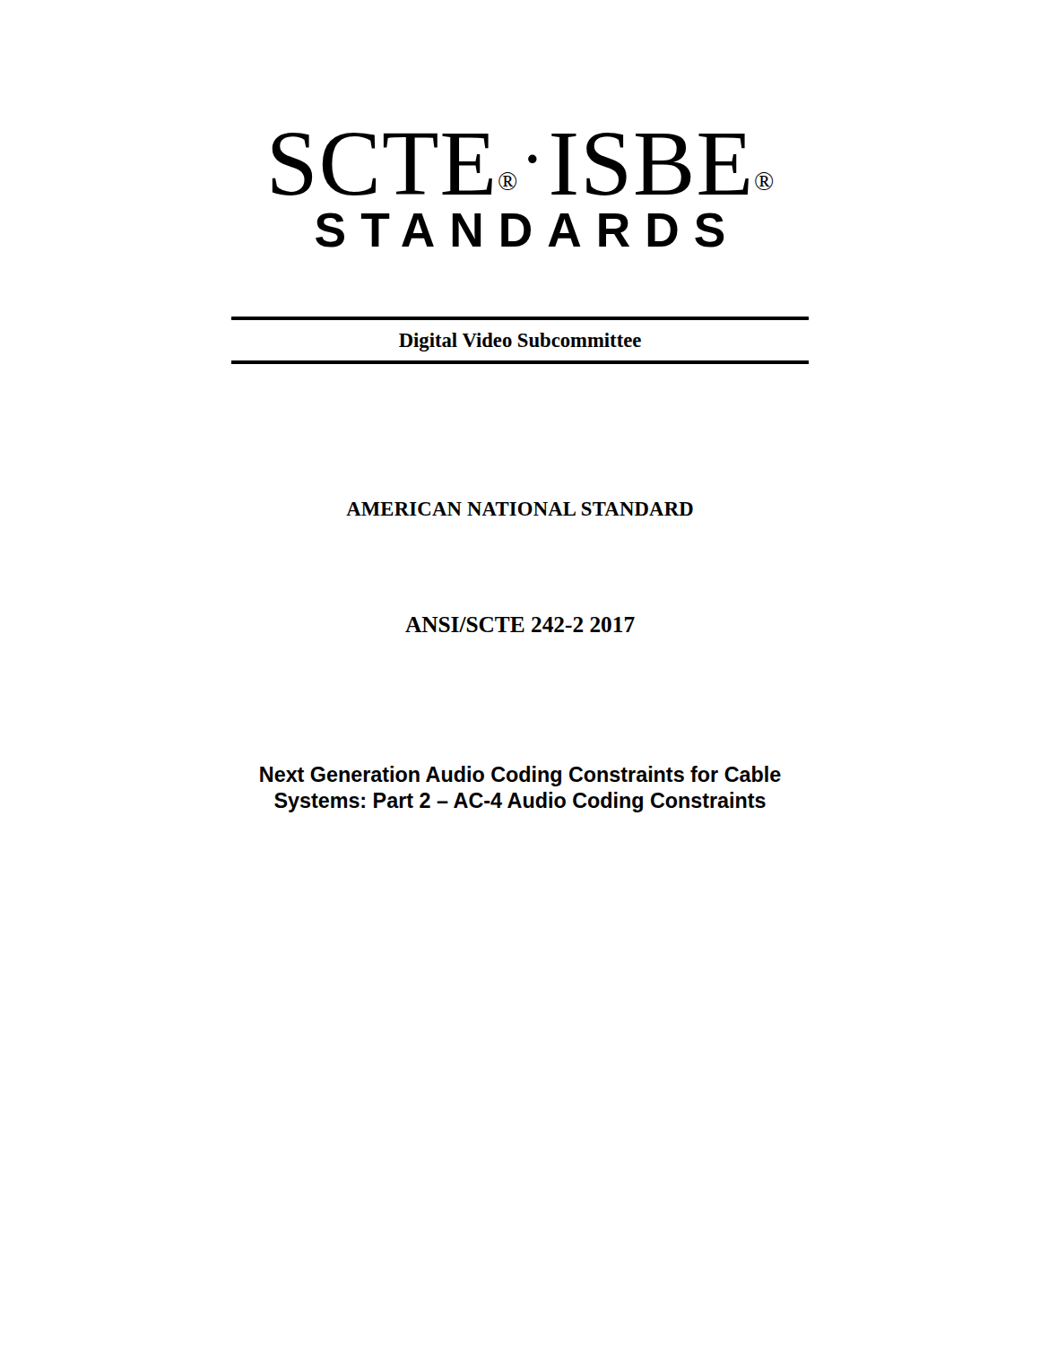SCTE®·ISBE®
STANDARDS
Digital Video Subcommittee
AMERICAN NATIONAL STANDARD
ANSI/SCTE 242-2 2017
Next Generation Audio Coding Constraints for Cable
Systems: Part 2 – AC-4 Audio Coding Constraints